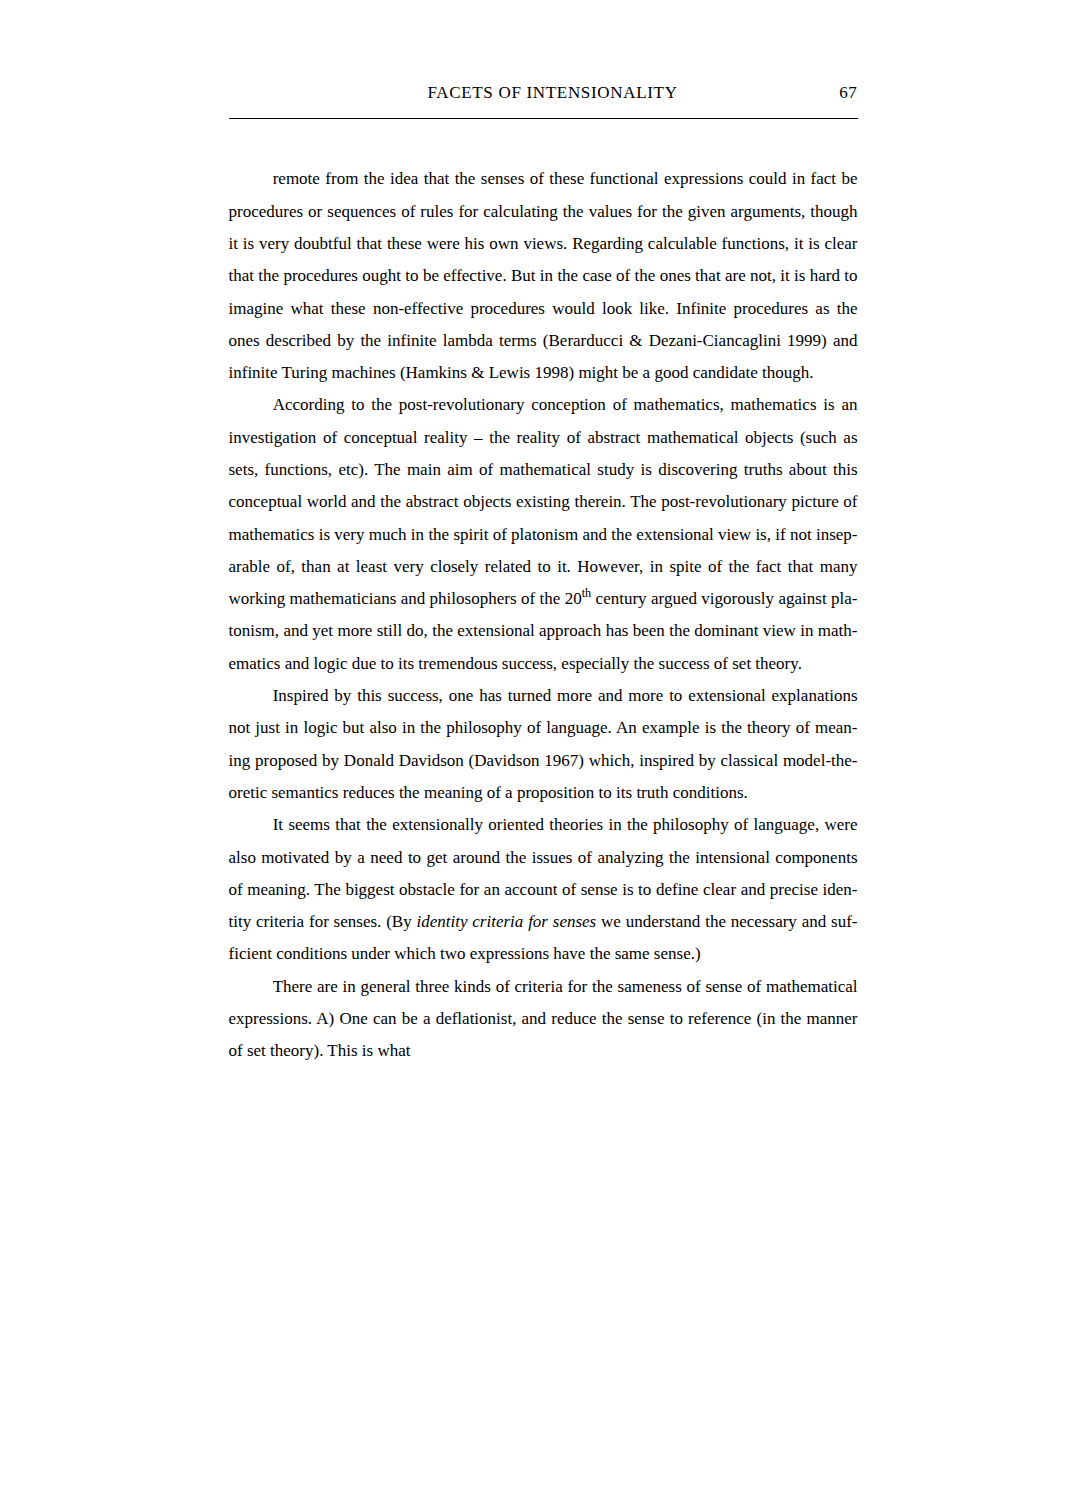FACETS OF INTENSIONALITY 67
remote from the idea that the senses of these functional expressions could in fact be procedures or sequences of rules for calculating the values for the given arguments, though it is very doubtful that these were his own views. Regarding calculable functions, it is clear that the procedures ought to be effective. But in the case of the ones that are not, it is hard to imagine what these non-effective procedures would look like. Infinite procedures as the ones described by the infinite lambda terms (Berarducci & Dezani-Ciancaglini 1999) and infinite Turing machines (Hamkins & Lewis 1998) might be a good candidate though.
According to the post-revolutionary conception of mathematics, mathematics is an investigation of conceptual reality – the reality of abstract mathematical objects (such as sets, functions, etc). The main aim of mathematical study is discovering truths about this conceptual world and the abstract objects existing therein. The post-revolutionary picture of mathematics is very much in the spirit of platonism and the extensional view is, if not inseparable of, than at least very closely related to it. However, in spite of the fact that many working mathematicians and philosophers of the 20th century argued vigorously against platonism, and yet more still do, the extensional approach has been the dominant view in mathematics and logic due to its tremendous success, especially the success of set theory.
Inspired by this success, one has turned more and more to extensional explanations not just in logic but also in the philosophy of language. An example is the theory of meaning proposed by Donald Davidson (Davidson 1967) which, inspired by classical model-theoretic semantics reduces the meaning of a proposition to its truth conditions.
It seems that the extensionally oriented theories in the philosophy of language, were also motivated by a need to get around the issues of analyzing the intensional components of meaning. The biggest obstacle for an account of sense is to define clear and precise identity criteria for senses. (By identity criteria for senses we understand the necessary and sufficient conditions under which two expressions have the same sense.)
There are in general three kinds of criteria for the sameness of sense of mathematical expressions. A) One can be a deflationist, and reduce the sense to reference (in the manner of set theory). This is what